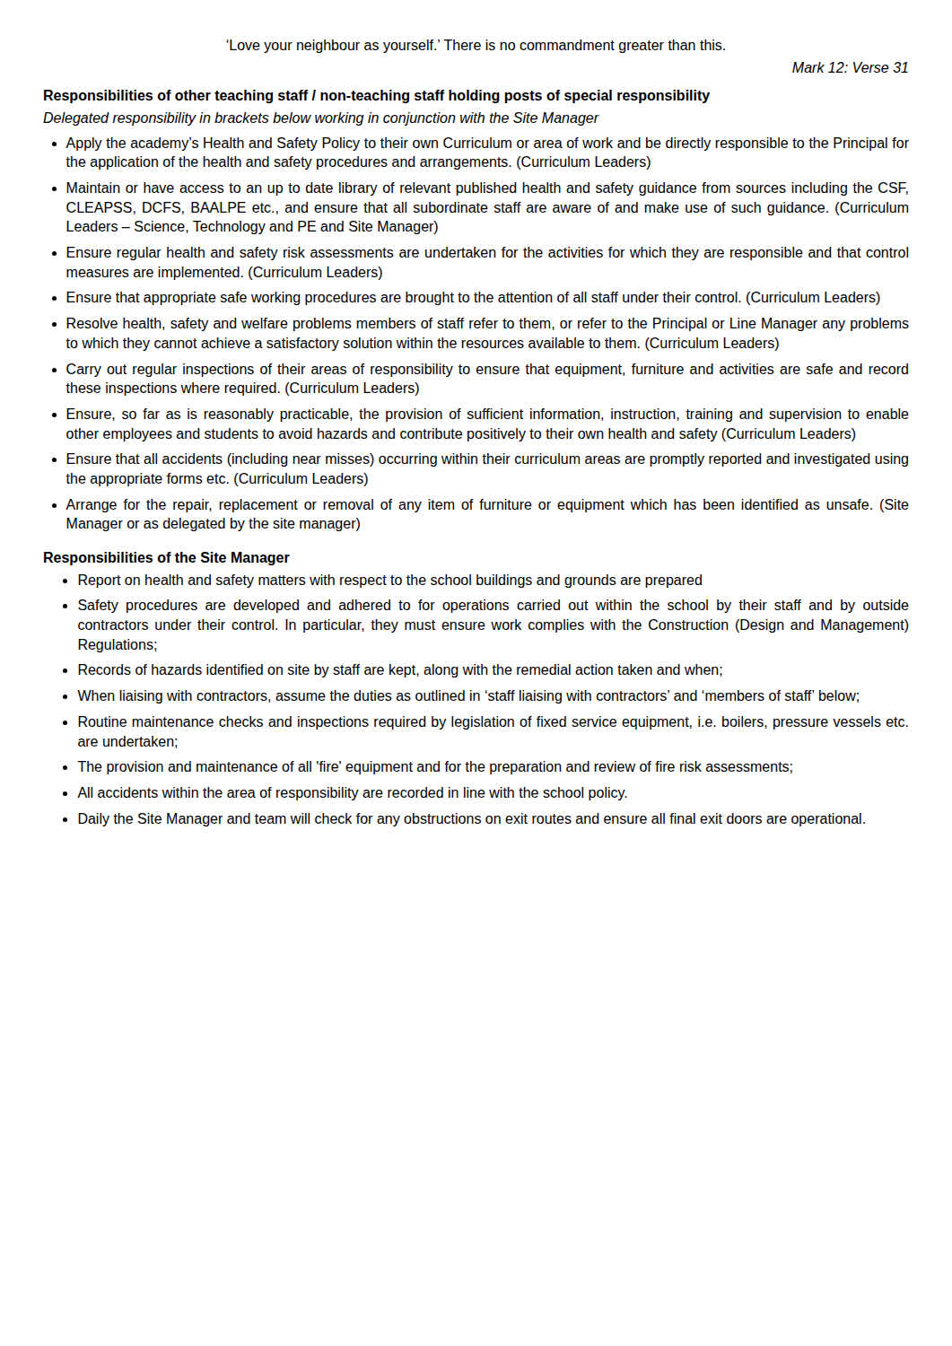‘Love your neighbour as yourself.’ There is no commandment greater than this.
Mark 12: Verse 31
Responsibilities of other teaching staff / non-teaching staff holding posts of special responsibility
Delegated responsibility in brackets below working in conjunction with the Site Manager
Apply the academy’s Health and Safety Policy to their own Curriculum or area of work and be directly responsible to the Principal for the application of the health and safety procedures and arrangements. (Curriculum Leaders)
Maintain or have access to an up to date library of relevant published health and safety guidance from sources including the CSF, CLEAPSS, DCFS, BAALPE etc., and ensure that all subordinate staff are aware of and make use of such guidance. (Curriculum Leaders – Science, Technology and PE and Site Manager)
Ensure regular health and safety risk assessments are undertaken for the activities for which they are responsible and that control measures are implemented. (Curriculum Leaders)
Ensure that appropriate safe working procedures are brought to the attention of all staff under their control. (Curriculum Leaders)
Resolve health, safety and welfare problems members of staff refer to them, or refer to the Principal or Line Manager any problems to which they cannot achieve a satisfactory solution within the resources available to them. (Curriculum Leaders)
Carry out regular inspections of their areas of responsibility to ensure that equipment, furniture and activities are safe and record these inspections where required. (Curriculum Leaders)
Ensure, so far as is reasonably practicable, the provision of sufficient information, instruction, training and supervision to enable other employees and students to avoid hazards and contribute positively to their own health and safety (Curriculum Leaders)
Ensure that all accidents (including near misses) occurring within their curriculum areas are promptly reported and investigated using the appropriate forms etc. (Curriculum Leaders)
Arrange for the repair, replacement or removal of any item of furniture or equipment which has been identified as unsafe. (Site Manager or as delegated by the site manager)
Responsibilities of the Site Manager
Report on health and safety matters with respect to the school buildings and grounds are prepared
Safety procedures are developed and adhered to for operations carried out within the school by their staff and by outside contractors under their control. In particular, they must ensure work complies with the Construction (Design and Management) Regulations;
Records of hazards identified on site by staff are kept, along with the remedial action taken and when;
When liaising with contractors, assume the duties as outlined in ‘staff liaising with contractors’ and ‘members of staff’ below;
Routine maintenance checks and inspections required by legislation of fixed service equipment, i.e. boilers, pressure vessels etc. are undertaken;
The provision and maintenance of all 'fire' equipment and for the preparation and review of fire risk assessments;
All accidents within the area of responsibility are recorded in line with the school policy.
Daily the Site Manager and team will check for any obstructions on exit routes and ensure all final exit doors are operational.